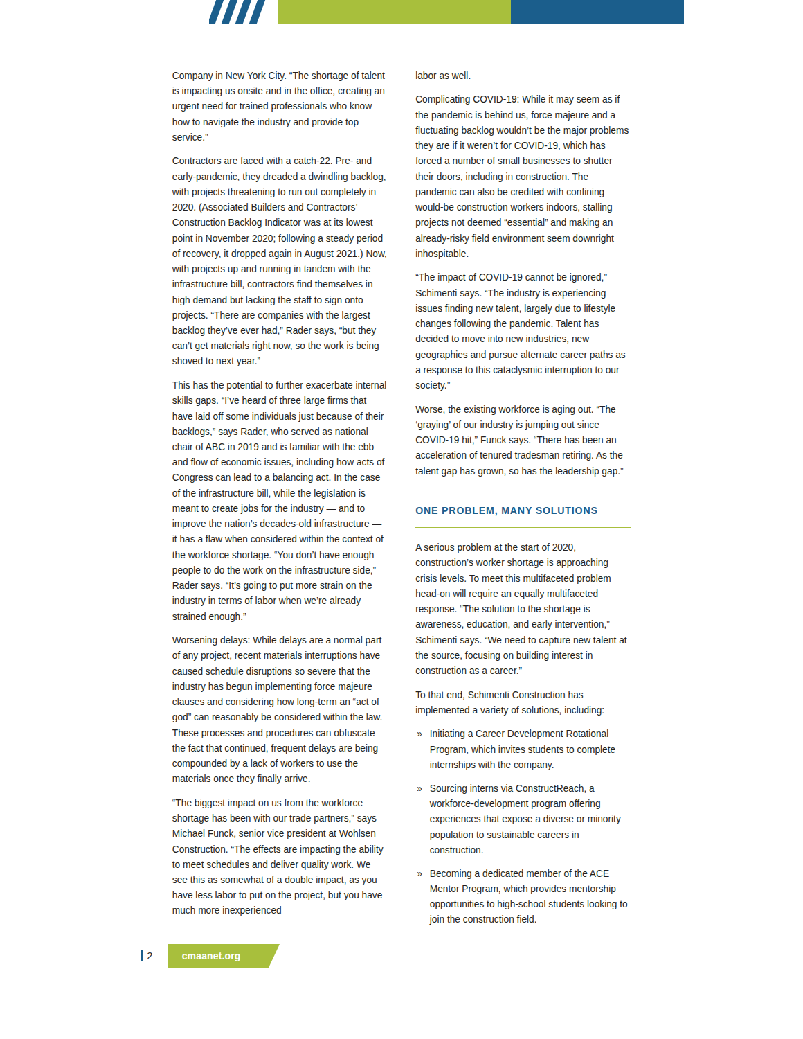Company in New York City. “The shortage of talent is impacting us onsite and in the office, creating an urgent need for trained professionals who know how to navigate the industry and provide top service.”
Contractors are faced with a catch-22. Pre- and early-pandemic, they dreaded a dwindling backlog, with projects threatening to run out completely in 2020. (Associated Builders and Contractors’ Construction Backlog Indicator was at its lowest point in November 2020; following a steady period of recovery, it dropped again in August 2021.) Now, with projects up and running in tandem with the infrastructure bill, contractors find themselves in high demand but lacking the staff to sign onto projects. “There are companies with the largest backlog they’ve ever had,” Rader says, “but they can’t get materials right now, so the work is being shoved to next year.”
This has the potential to further exacerbate internal skills gaps. “I’ve heard of three large firms that have laid off some individuals just because of their backlogs,” says Rader, who served as national chair of ABC in 2019 and is familiar with the ebb and flow of economic issues, including how acts of Congress can lead to a balancing act. In the case of the infrastructure bill, while the legislation is meant to create jobs for the industry — and to improve the nation’s decades-old infrastructure — it has a flaw when considered within the context of the workforce shortage. “You don’t have enough people to do the work on the infrastructure side,” Rader says. “It’s going to put more strain on the industry in terms of labor when we’re already strained enough.”
Worsening delays: While delays are a normal part of any project, recent materials interruptions have caused schedule disruptions so severe that the industry has begun implementing force majeure clauses and considering how long-term an “act of god” can reasonably be considered within the law. These processes and procedures can obfuscate the fact that continued, frequent delays are being compounded by a lack of workers to use the materials once they finally arrive.
“The biggest impact on us from the workforce shortage has been with our trade partners,” says Michael Funck, senior vice president at Wohlsen Construction. “The effects are impacting the ability to meet schedules and deliver quality work. We see this as somewhat of a double impact, as you have less labor to put on the project, but you have much more inexperienced
labor as well.
Complicating COVID-19: While it may seem as if the pandemic is behind us, force majeure and a fluctuating backlog wouldn’t be the major problems they are if it weren’t for COVID-19, which has forced a number of small businesses to shutter their doors, including in construction. The pandemic can also be credited with confining would-be construction workers indoors, stalling projects not deemed “essential” and making an already-risky field environment seem downright inhospitable.
“The impact of COVID-19 cannot be ignored,” Schimenti says. “The industry is experiencing issues finding new talent, largely due to lifestyle changes following the pandemic. Talent has decided to move into new industries, new geographies and pursue alternate career paths as a response to this cataclysmic interruption to our society.”
Worse, the existing workforce is aging out. “The ‘graying’ of our industry is jumping out since COVID-19 hit,” Funck says. “There has been an acceleration of tenured tradesman retiring. As the talent gap has grown, so has the leadership gap.”
One Problem, Many Solutions
A serious problem at the start of 2020, construction’s worker shortage is approaching crisis levels. To meet this multifaceted problem head-on will require an equally multifaceted response. “The solution to the shortage is awareness, education, and early intervention,” Schimenti says. “We need to capture new talent at the source, focusing on building interest in construction as a career.”
To that end, Schimenti Construction has implemented a variety of solutions, including:
Initiating a Career Development Rotational Program, which invites students to complete internships with the company.
Sourcing interns via ConstructReach, a workforce-development program offering experiences that expose a diverse or minority population to sustainable careers in construction.
Becoming a dedicated member of the ACE Mentor Program, which provides mentorship opportunities to high-school students looking to join the construction field.
2
cmaanet.org